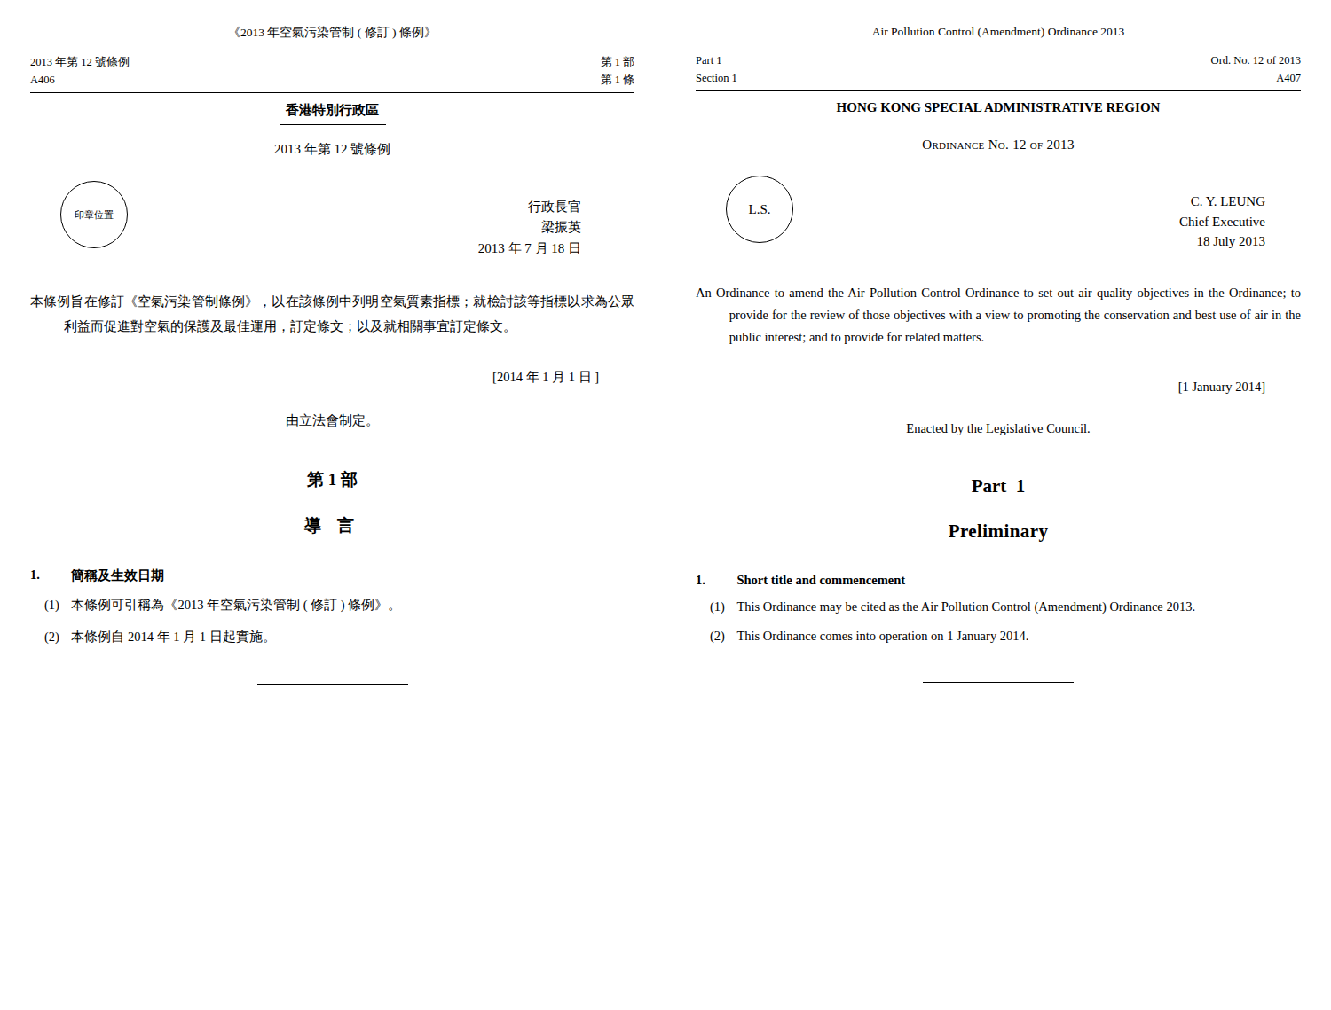《2013 年空氣污染管制 ( 修訂 ) 條例》
2013 年第 12 號條例
A406
第 1 部
第 1 條
香港特別行政區
2013 年第 12 號條例
印章位置
行政長官
梁振英
2013 年 7 月 18 日
本條例旨在修訂《空氣污染管制條例》，以在該條例中列明空氣質素指標；就檢討該等指標以求為公眾利益而促進對空氣的保護及最佳運用，訂定條文；以及就相關事宜訂定條文。
[2014 年 1 月 1 日 ]
由立法會制定。
第 1 部
導 言
1.
簡稱及生效日期
(1)
本條例可引稱為《2013 年空氣污染管制 ( 修訂 ) 條例》。
(2)
本條例自 2014 年 1 月 1 日起實施。
Air Pollution Control (Amendment) Ordinance 2013
Part 1
Section 1
Ord. No. 12 of 2013
A407
HONG KONG SPECIAL ADMINISTRATIVE REGION
Ordinance No. 12 of 2013
L.S.
C. Y. LEUNG
Chief Executive
18 July 2013
An Ordinance to amend the Air Pollution Control Ordinance to set out air quality objectives in the Ordinance; to provide for the review of those objectives with a view to promoting the conservation and best use of air in the public interest; and to provide for related matters.
[1 January 2014]
Enacted by the Legislative Council.
Part 1
Preliminary
1.
Short title and commencement
(1)
This Ordinance may be cited as the Air Pollution Control (Amendment) Ordinance 2013.
(2)
This Ordinance comes into operation on 1 January 2014.